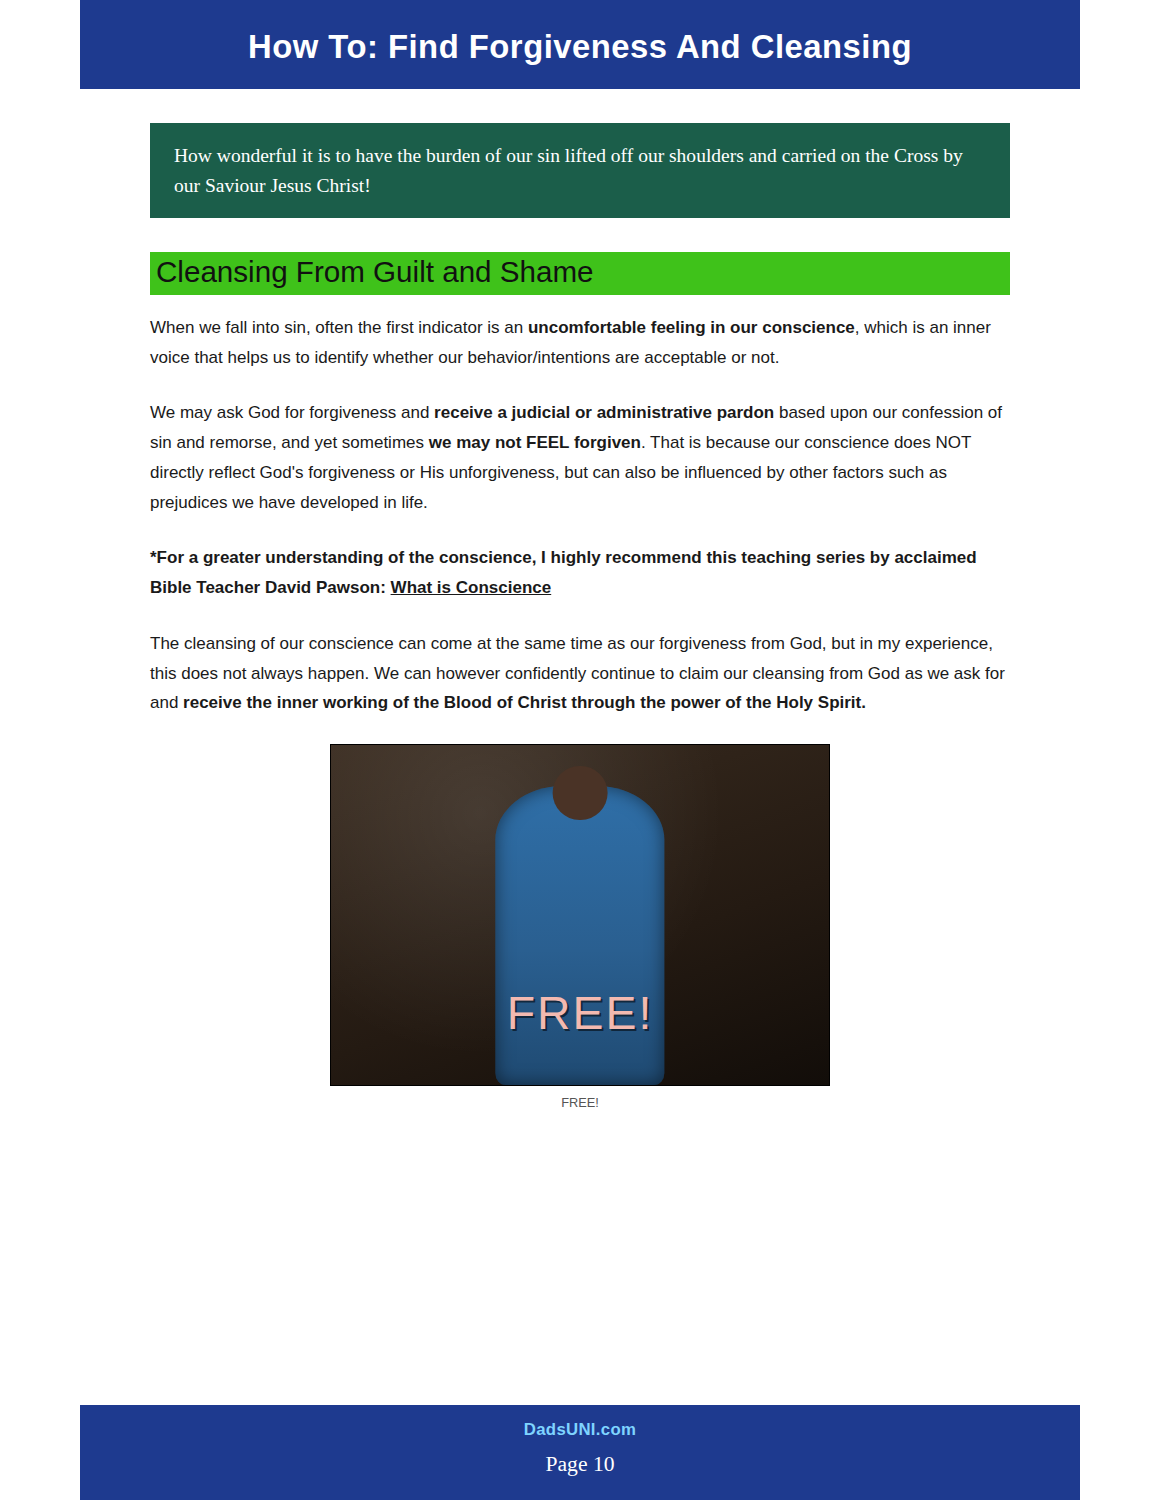How To: Find Forgiveness And Cleansing
How wonderful it is to have the burden of our sin lifted off our shoulders and carried on the Cross by our Saviour Jesus Christ!
Cleansing From Guilt and Shame
When we fall into sin, often the first indicator is an uncomfortable feeling in our conscience, which is an inner voice that helps us to identify whether our behavior/intentions are acceptable or not.
We may ask God for forgiveness and receive a judicial or administrative pardon based upon our confession of sin and remorse, and yet sometimes we may not FEEL forgiven. That is because our conscience does NOT directly reflect God's forgiveness or His unforgiveness, but can also be influenced by other factors such as prejudices we have developed in life.
*For a greater understanding of the conscience, I highly recommend this teaching series by acclaimed Bible Teacher David Pawson: What is Conscience
The cleansing of our conscience can come at the same time as our forgiveness from God, but in my experience, this does not always happen. We can however confidently continue to claim our cleansing from God as we ask for and receive the inner working of the Blood of Christ through the power of the Holy Spirit.
FREE!
FREE!
DadsUNI.com
Page 10